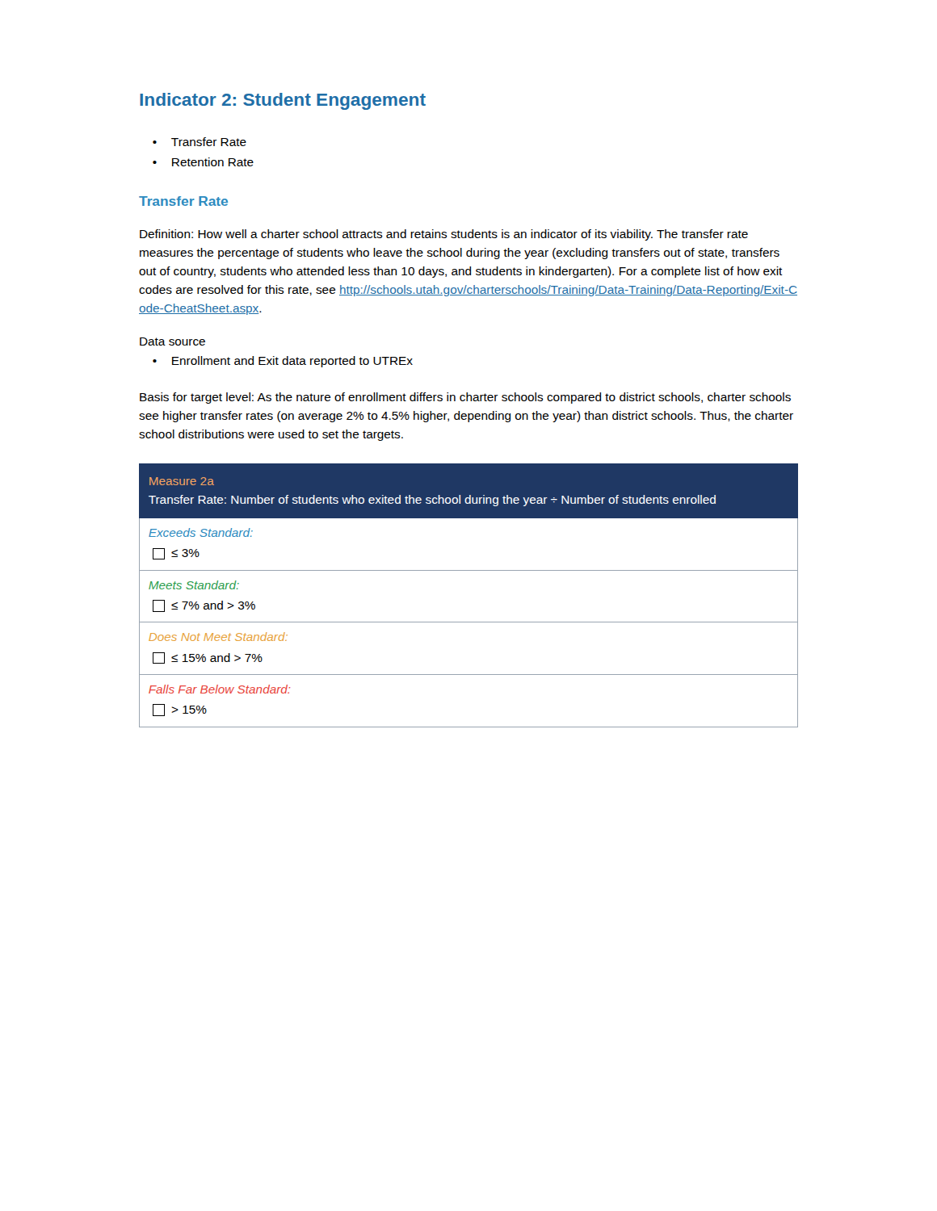Indicator 2: Student Engagement
Transfer Rate
Retention Rate
Transfer Rate
Definition: How well a charter school attracts and retains students is an indicator of its viability. The transfer rate measures the percentage of students who leave the school during the year (excluding transfers out of state, transfers out of country, students who attended less than 10 days, and students in kindergarten). For a complete list of how exit codes are resolved for this rate, see http://schools.utah.gov/charterschools/Training/Data-Training/Data-Reporting/Exit-Code-CheatSheet.aspx.
Data source
Enrollment and Exit data reported to UTREx
Basis for target level: As the nature of enrollment differs in charter schools compared to district schools, charter schools see higher transfer rates (on average 2% to 4.5% higher, depending on the year) than district schools. Thus, the charter school distributions were used to set the targets.
| Measure 2a Transfer Rate: Number of students who exited the school during the year ÷ Number of students enrolled |
| Exceeds Standard: ≤ 3% |
| Meets Standard: ≤ 7% and > 3% |
| Does Not Meet Standard: ≤ 15% and > 7% |
| Falls Far Below Standard: > 15% |